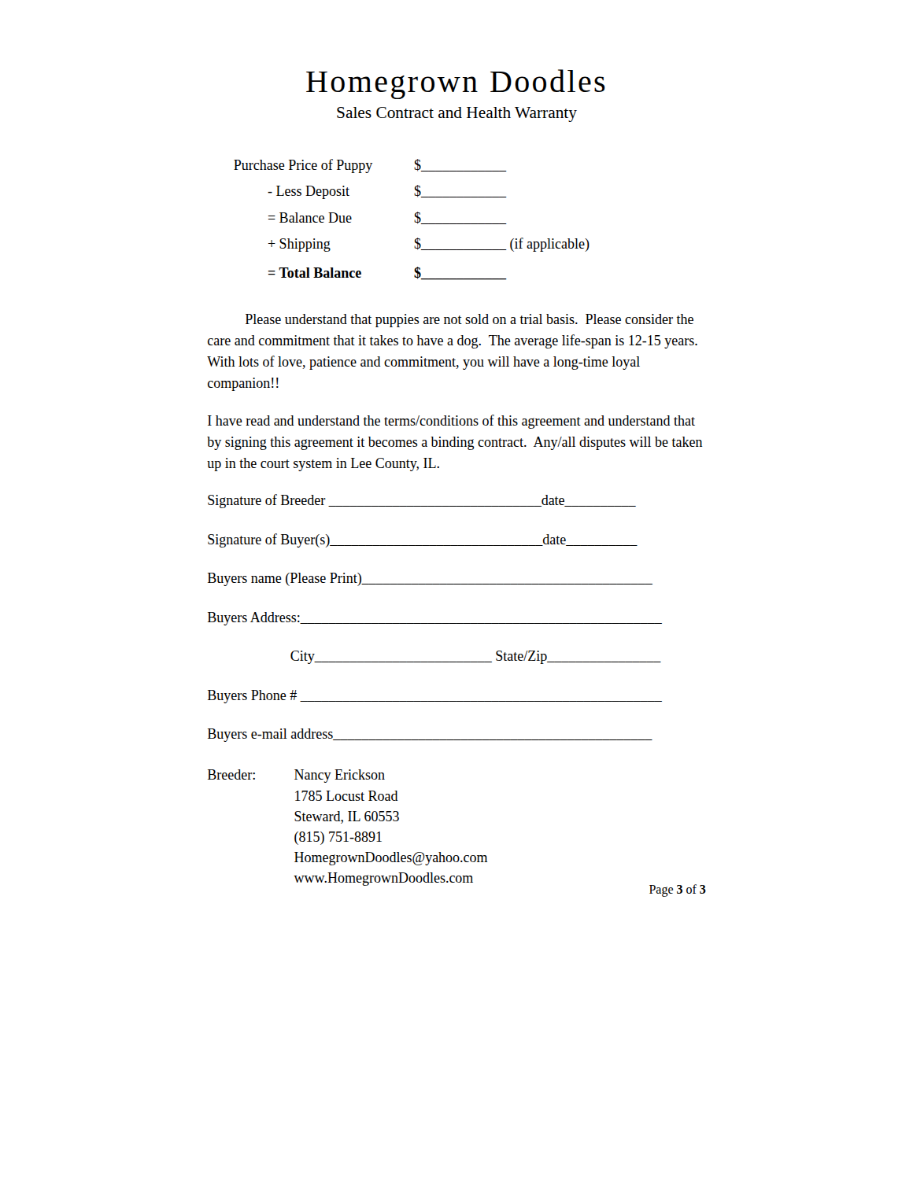Homegrown Doodles
Sales Contract and Health Warranty
| Purchase Price of Puppy | $ ____________ |
| - Less Deposit | $ ____________ |
| = Balance Due | $ ____________ |
| + Shipping | $ ____________ (if applicable) |
| = Total Balance | $ ____________ |
Please understand that puppies are not sold on a trial basis. Please consider the care and commitment that it takes to have a dog. The average life-span is 12-15 years. With lots of love, patience and commitment, you will have a long-time loyal companion!!
I have read and understand the terms/conditions of this agreement and understand that by signing this agreement it becomes a binding contract. Any/all disputes will be taken up in the court system in Lee County, IL.
Signature of Breeder ______________________________date__________
Signature of Buyer(s)______________________________date__________
Buyers name (Please Print)_________________________________________
Buyers Address:___________________________________________________
City_________________________ State/Zip________________
Buyers Phone # ___________________________________________________
Buyers e-mail address_____________________________________________
Breeder:
Nancy Erickson
1785 Locust Road
Steward, IL 60553
(815) 751-8891
HomegrownDoodles@yahoo.com
www.HomegrownDoodles.com
Page 3 of 3